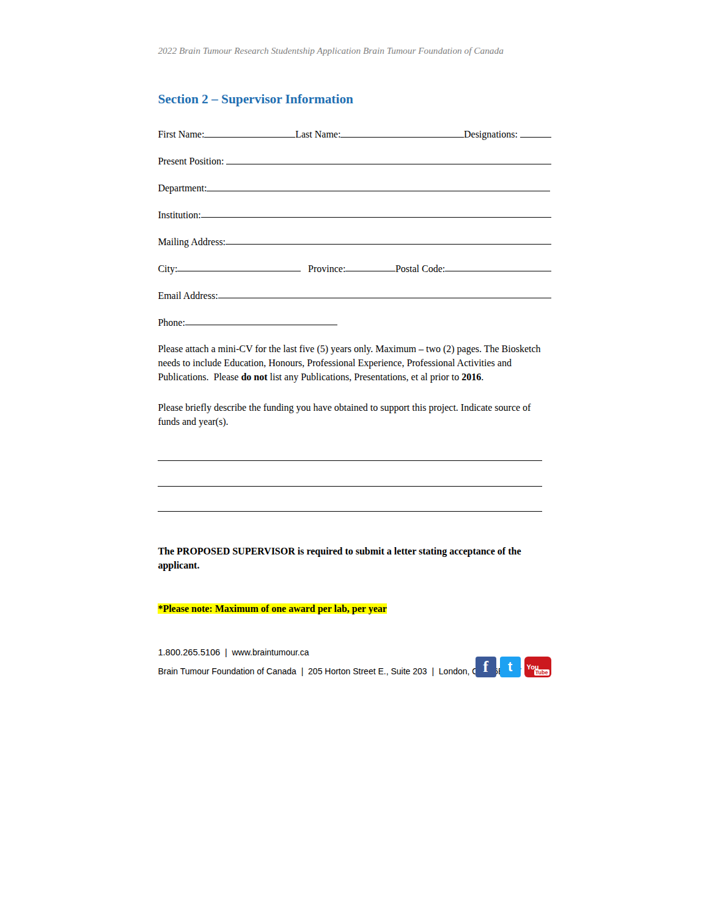2022 Brain Tumour Research Studentship Application Brain Tumour Foundation of Canada
Section 2 – Supervisor Information
First Name: Last Name: Designations:
Present Position:
Department:
Institution:
Mailing Address:
City: Province: Postal Code:
Email Address:
Phone:
Please attach a mini-CV for the last five (5) years only. Maximum – two (2) pages. The Biosketch needs to include Education, Honours, Professional Experience, Professional Activities and Publications. Please do not list any Publications, Presentations, et al prior to 2016.
Please briefly describe the funding you have obtained to support this project. Indicate source of funds and year(s).
The PROPOSED SUPERVISOR is required to submit a letter stating acceptance of the applicant.
*Please note: Maximum of one award per lab, per year
1.800.265.5106 | www.braintumour.ca
Brain Tumour Foundation of Canada | 205 Horton Street E., Suite 203 | London, ON N6B 1K7